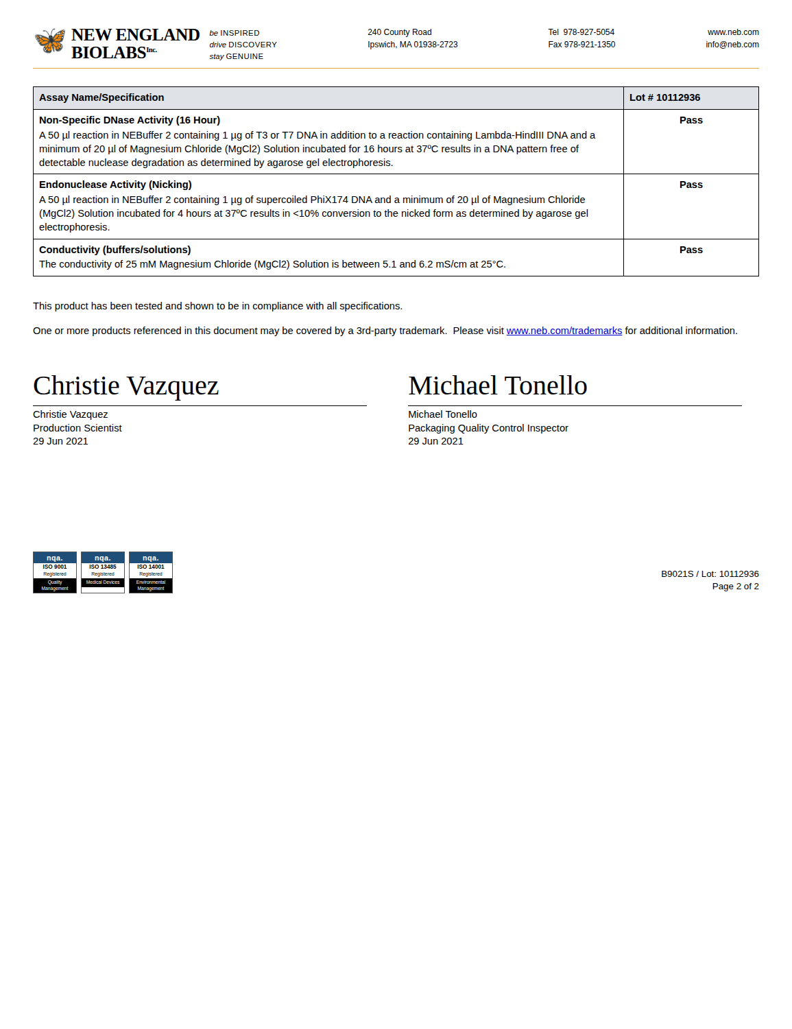🦋
NEW ENGLAND
BIOLABSInc.
be INSPIRED
drive DISCOVERY
stay GENUINE
240 County Road
Ipswich, MA 01938-2723
Tel 978-927-5054
Fax 978-921-1350
www.neb.com
info@neb.com
| Assay Name/Specification | Lot # 10112936 |
| --- | --- |
| Non-Specific DNase Activity (16 Hour) A 50 µl reaction in NEBuffer 2 containing 1 µg of T3 or T7 DNA in addition to a reaction containing Lambda-HindIII DNA and a minimum of 20 µl of Magnesium Chloride (MgCl2) Solution incubated for 16 hours at 37ºC results in a DNA pattern free of detectable nuclease degradation as determined by agarose gel electrophoresis. | Pass |
| Endonuclease Activity (Nicking) A 50 µl reaction in NEBuffer 2 containing 1 µg of supercoiled PhiX174 DNA and a minimum of 20 µl of Magnesium Chloride (MgCl2) Solution incubated for 4 hours at 37ºC results in <10% conversion to the nicked form as determined by agarose gel electrophoresis. | Pass |
| Conductivity (buffers/solutions) The conductivity of 25 mM Magnesium Chloride (MgCl2) Solution is between 5.1 and 6.2 mS/cm at 25°C. | Pass |
This product has been tested and shown to be in compliance with all specifications.
One or more products referenced in this document may be covered by a 3rd-party trademark. Please visit www.neb.com/trademarks for additional information.
Christie Vazquez
Christie Vazquez
Production Scientist
29 Jun 2021
Michael Tonello
Michael Tonello
Packaging Quality Control Inspector
29 Jun 2021
nqa.
ISO 9001
Registered
Quality
Management
nqa.
ISO 13485
Registered
Medical Devices
nqa.
ISO 14001
Registered
Environmental
Management
B9021S / Lot: 10112936
Page 2 of 2